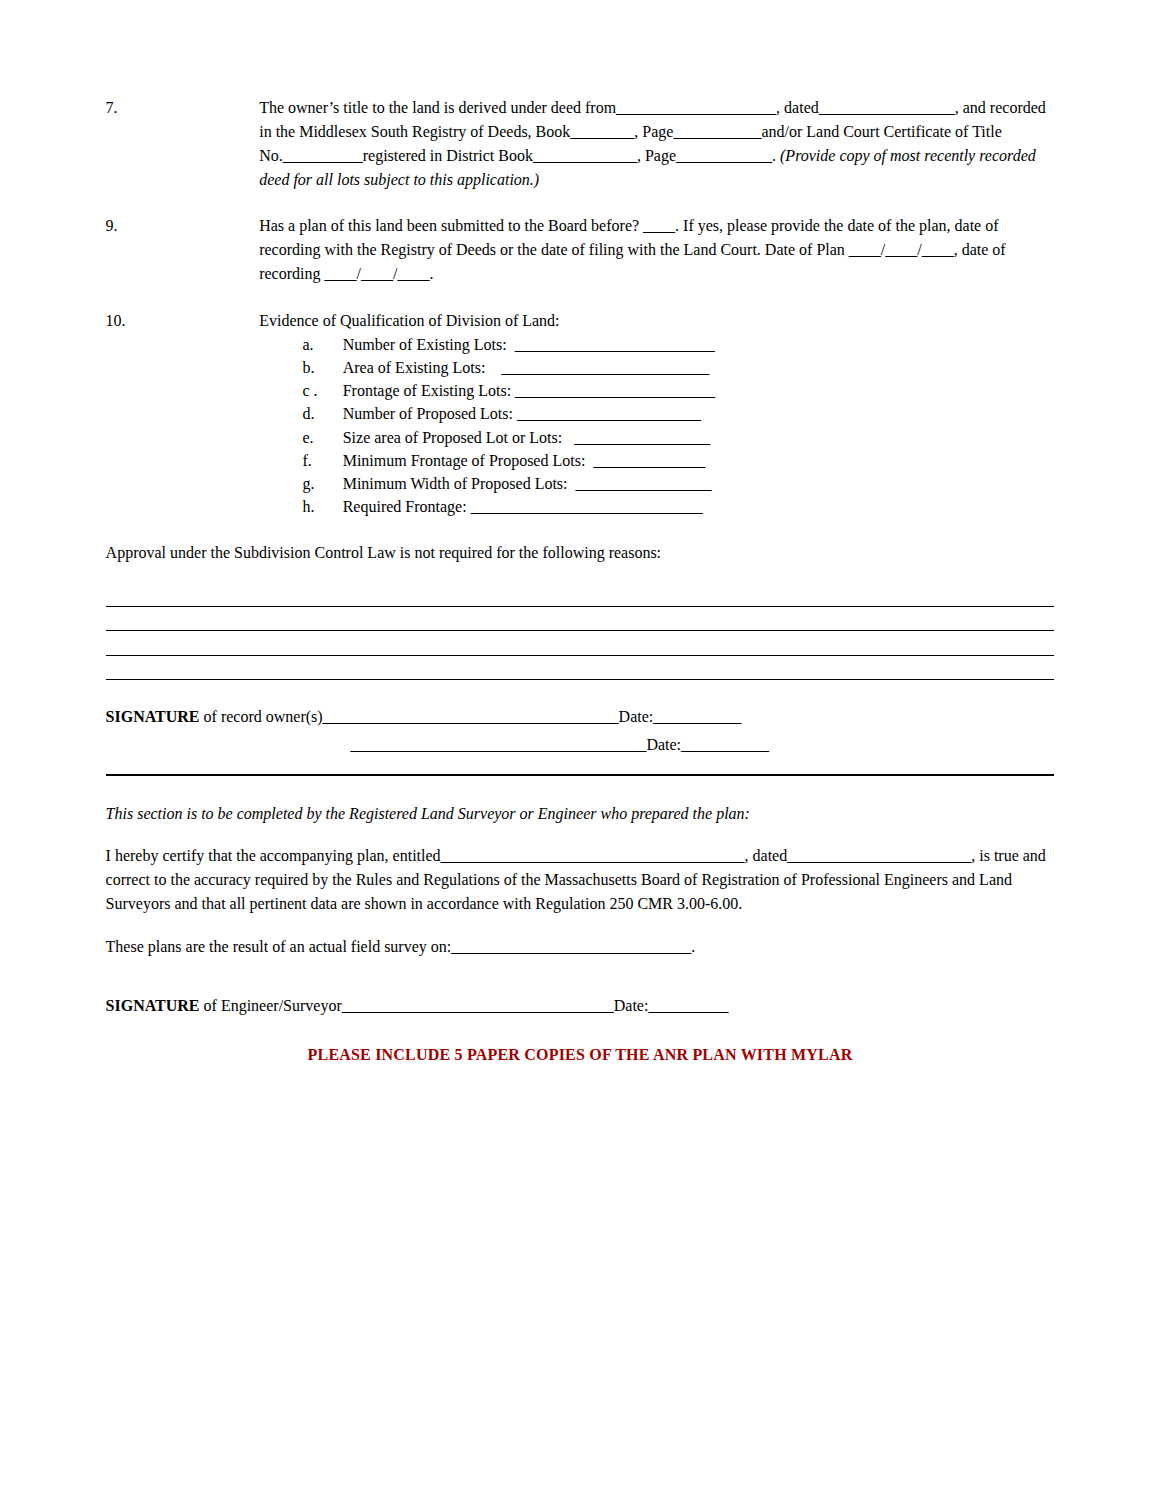7.
The owner’s title to the land is derived under deed from____________________, dated_________________, and recorded in the Middlesex South Registry of Deeds, Book________, Page___________and/or Land Court Certificate of Title No.__________registered in District Book_____________, Page____________. (Provide copy of most recently recorded deed for all lots subject to this application.)
9.
Has a plan of this land been submitted to the Board before? ____. If yes, please provide the date of the plan, date of recording with the Registry of Deeds or the date of filing with the Land Court. Date of Plan ____/____/____, date of recording ____/____/____.
10.
Evidence of Qualification of Division of Land:
a. Number of Existing Lots: _________________________
b. Area of Existing Lots: __________________________
c . Frontage of Existing Lots: _________________________
d. Number of Proposed Lots: _______________________
e. Size area of Proposed Lot or Lots: _________________
f. Minimum Frontage of Proposed Lots: ______________
g. Minimum Width of Proposed Lots: _________________
h. Required Frontage: _____________________________
Approval under the Subdivision Control Law is not required for the following reasons:
SIGNATURE of record owner(s)_____________________________________Date:___________
_____________________________________Date:___________
This section is to be completed by the Registered Land Surveyor or Engineer who prepared the plan:
I hereby certify that the accompanying plan, entitled______________________________________, dated_______________________, is true and correct to the accuracy required by the Rules and Regulations of the Massachusetts Board of Registration of Professional Engineers and Land Surveyors and that all pertinent data are shown in accordance with Regulation 250 CMR 3.00-6.00.
These plans are the result of an actual field survey on:______________________________.
SIGNATURE of Engineer/Surveyor__________________________________Date:__________
PLEASE INCLUDE 5 PAPER COPIES OF THE ANR PLAN WITH MYLAR